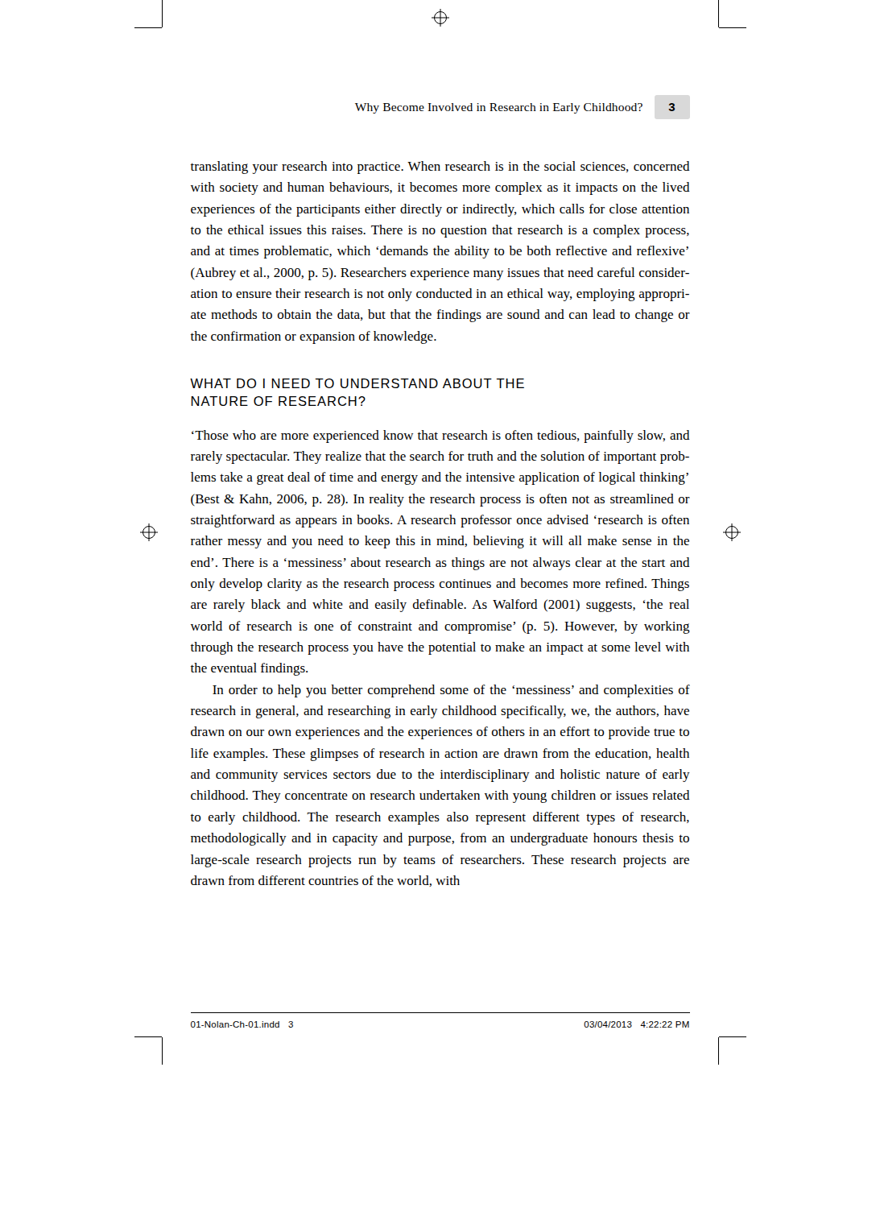Why Become Involved in Research in Early Childhood? 3
translating your research into practice. When research is in the social sciences, concerned with society and human behaviours, it becomes more complex as it impacts on the lived experiences of the participants either directly or indirectly, which calls for close attention to the ethical issues this raises. There is no question that research is a complex process, and at times problematic, which ‘demands the ability to be both reflective and reflexive’ (Aubrey et al., 2000, p. 5). Researchers experience many issues that need careful consideration to ensure their research is not only conducted in an ethical way, employing appropriate methods to obtain the data, but that the findings are sound and can lead to change or the confirmation or expansion of knowledge.
WHAT DO I NEED TO UNDERSTAND ABOUT THE
NATURE OF RESEARCH?
‘Those who are more experienced know that research is often tedious, painfully slow, and rarely spectacular. They realize that the search for truth and the solution of important problems take a great deal of time and energy and the intensive application of logical thinking’ (Best & Kahn, 2006, p. 28). In reality the research process is often not as streamlined or straightforward as appears in books. A research professor once advised ‘research is often rather messy and you need to keep this in mind, believing it will all make sense in the end’. There is a ‘messiness’ about research as things are not always clear at the start and only develop clarity as the research process continues and becomes more refined. Things are rarely black and white and easily definable. As Walford (2001) suggests, ‘the real world of research is one of constraint and compromise’ (p. 5). However, by working through the research process you have the potential to make an impact at some level with the eventual findings.
In order to help you better comprehend some of the ‘messiness’ and complexities of research in general, and researching in early childhood specifically, we, the authors, have drawn on our own experiences and the experiences of others in an effort to provide true to life examples. These glimpses of research in action are drawn from the education, health and community services sectors due to the interdisciplinary and holistic nature of early childhood. They concentrate on research undertaken with young children or issues related to early childhood. The research examples also represent different types of research, methodologically and in capacity and purpose, from an undergraduate honours thesis to large-scale research projects run by teams of researchers. These research projects are drawn from different countries of the world, with
01-Nolan-Ch-01.indd 3 03/04/2013 4:22:22 PM